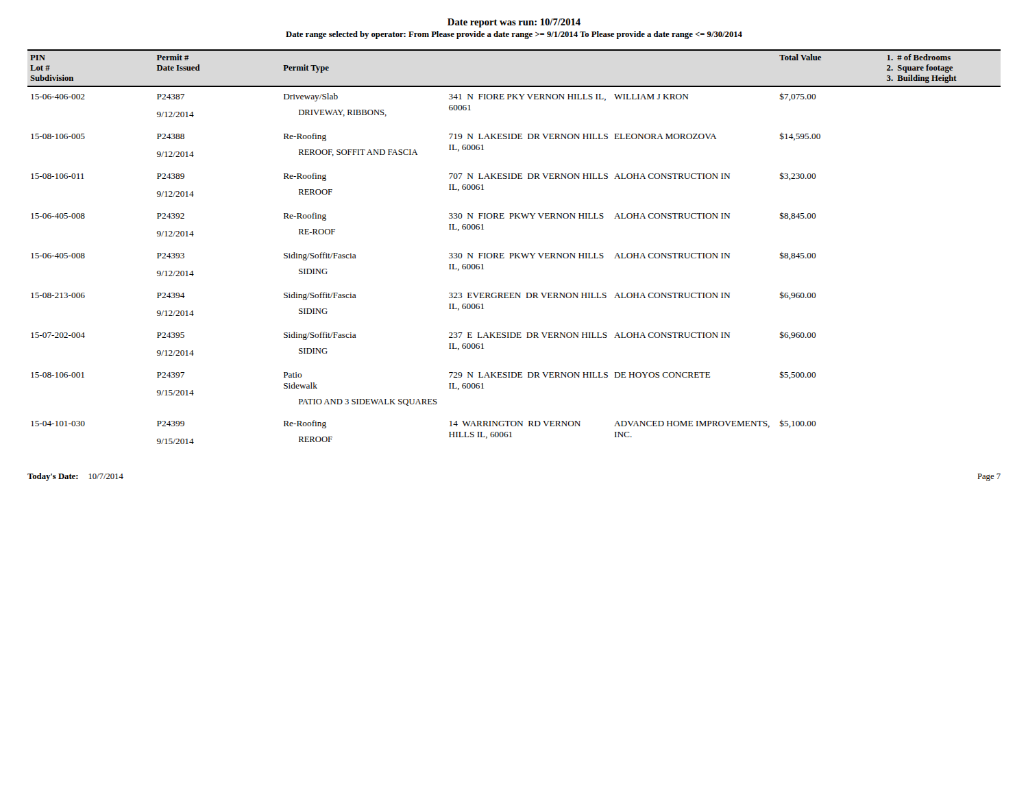Date report was run: 10/7/2014
Date range selected by operator: From Please provide a date range >= 9/1/2014 To Please provide a date range <= 9/30/2014
| PIN Lot # Subdivision | Permit # Date Issued | Permit Type | | | Total Value | 1. # of Bedrooms 2. Square footage 3. Building Height |
| --- | --- | --- | --- | --- | --- | --- |
| 15-06-406-002 | P24387 9/12/2014 | Driveway/Slab DRIVEWAY, RIBBONS, | 341 N FIORE PKY VERNON HILLS IL, 60061 | WILLIAM J KRON | $7,075.00 | |
| 15-08-106-005 | P24388 9/12/2014 | Re-Roofing REROOF, SOFFIT AND FASCIA | 719 N LAKESIDE DR VERNON HILLS IL, 60061 | ELEONORA MOROZOVA | $14,595.00 | |
| 15-08-106-011 | P24389 9/12/2014 | Re-Roofing REROOF | 707 N LAKESIDE DR VERNON HILLS IL, 60061 | ALOHA CONSTRUCTION IN | $3,230.00 | |
| 15-06-405-008 | P24392 9/12/2014 | Re-Roofing RE-ROOF | 330 N FIORE PKWY VERNON HILLS IL, 60061 | ALOHA CONSTRUCTION IN | $8,845.00 | |
| 15-06-405-008 | P24393 9/12/2014 | Siding/Soffit/Fascia SIDING | 330 N FIORE PKWY VERNON HILLS IL, 60061 | ALOHA CONSTRUCTION IN | $8,845.00 | |
| 15-08-213-006 | P24394 9/12/2014 | Siding/Soffit/Fascia SIDING | 323 EVERGREEN DR VERNON HILLS IL, 60061 | ALOHA CONSTRUCTION IN | $6,960.00 | |
| 15-07-202-004 | P24395 9/12/2014 | Siding/Soffit/Fascia SIDING | 237 E LAKESIDE DR VERNON HILLS IL, 60061 | ALOHA CONSTRUCTION IN | $6,960.00 | |
| 15-08-106-001 | P24397 9/15/2014 | Patio Sidewalk PATIO AND 3 SIDEWALK SQUARES | 729 N LAKESIDE DR VERNON HILLS IL, 60061 | DE HOYOS CONCRETE | $5,500.00 | |
| 15-04-101-030 | P24399 9/15/2014 | Re-Roofing REROOF | 14 WARRINGTON RD VERNON HILLS IL, 60061 | ADVANCED HOME IMPROVEMENTS, INC. | $5,100.00 | |
Today's Date: 10/7/2014 Page 7